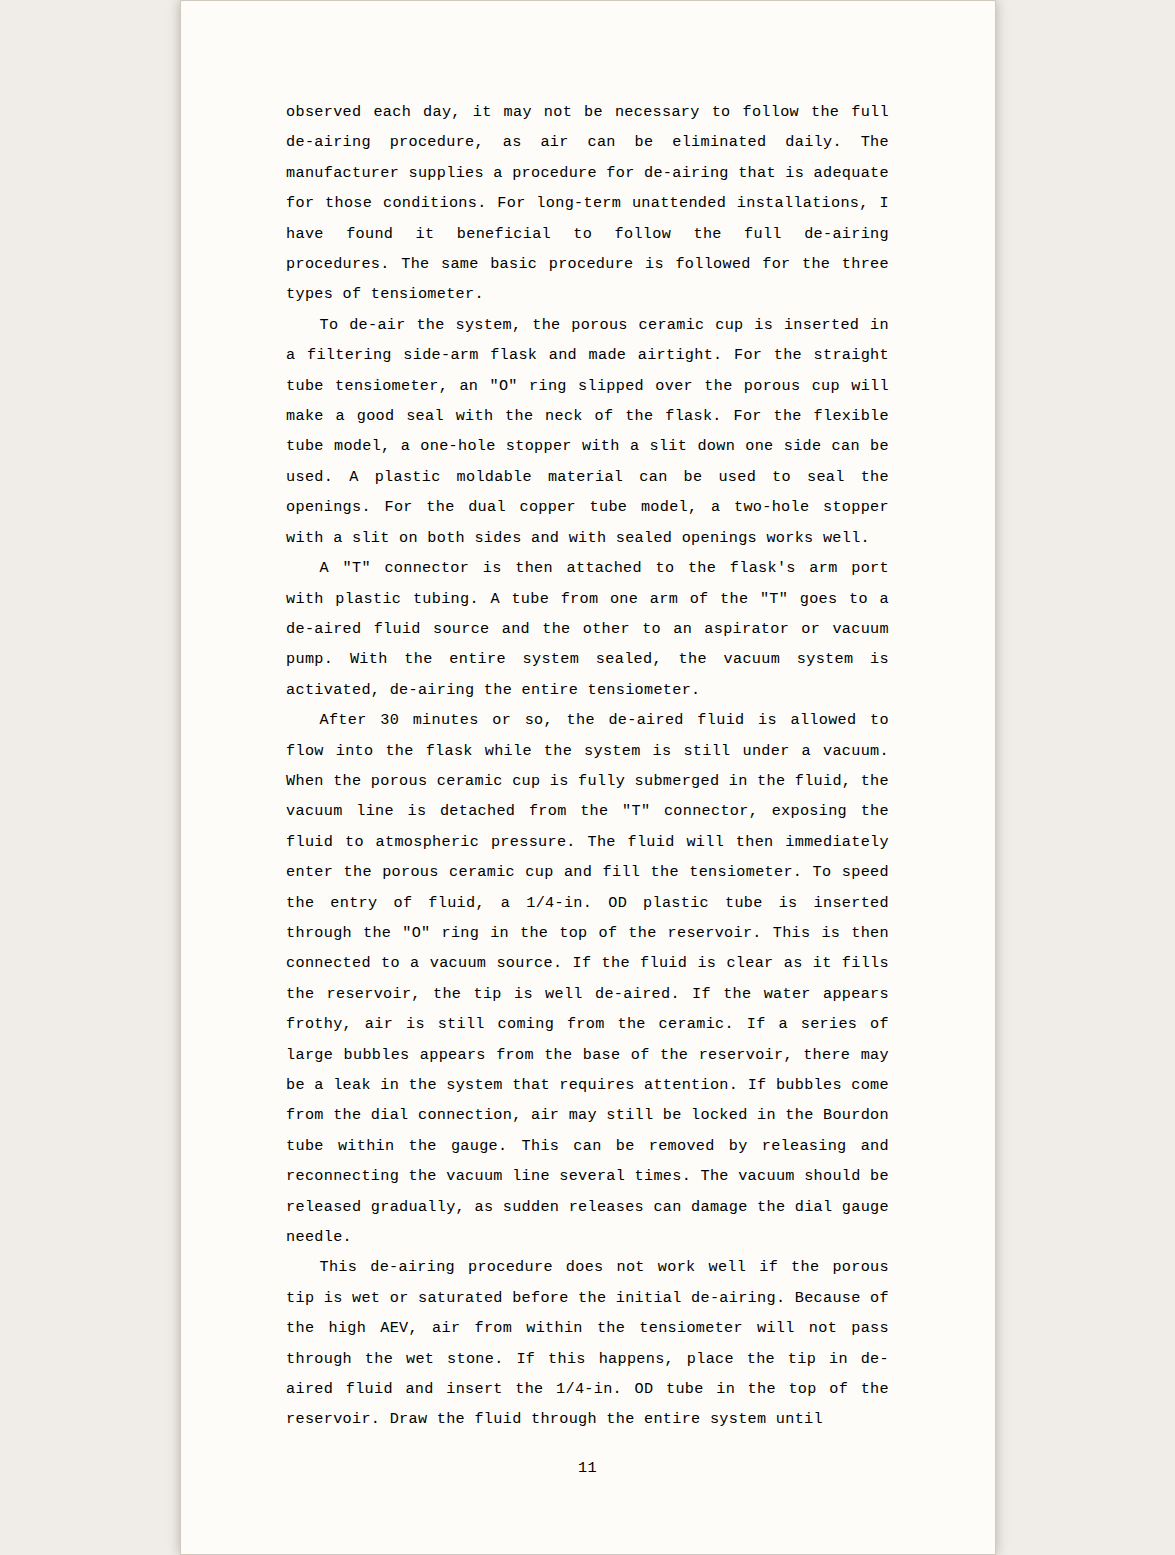observed each day, it may not be necessary to follow the full de-airing procedure, as air can be eliminated daily. The manufacturer supplies a procedure for de-airing that is adequate for those conditions. For long-term unattended installations, I have found it beneficial to follow the full de-airing procedures. The same basic procedure is followed for the three types of tensiometer.
To de-air the system, the porous ceramic cup is inserted in a filtering side-arm flask and made airtight. For the straight tube tensiometer, an "O" ring slipped over the porous cup will make a good seal with the neck of the flask. For the flexible tube model, a one-hole stopper with a slit down one side can be used. A plastic moldable material can be used to seal the openings. For the dual copper tube model, a two-hole stopper with a slit on both sides and with sealed openings works well.
A "T" connector is then attached to the flask's arm port with plastic tubing. A tube from one arm of the "T" goes to a de-aired fluid source and the other to an aspirator or vacuum pump. With the entire system sealed, the vacuum system is activated, de-airing the entire tensiometer.
After 30 minutes or so, the de-aired fluid is allowed to flow into the flask while the system is still under a vacuum. When the porous ceramic cup is fully submerged in the fluid, the vacuum line is detached from the "T" connector, exposing the fluid to atmospheric pressure. The fluid will then immediately enter the porous ceramic cup and fill the tensiometer. To speed the entry of fluid, a 1/4-in. OD plastic tube is inserted through the "O" ring in the top of the reservoir. This is then connected to a vacuum source. If the fluid is clear as it fills the reservoir, the tip is well de-aired. If the water appears frothy, air is still coming from the ceramic. If a series of large bubbles appears from the base of the reservoir, there may be a leak in the system that requires attention. If bubbles come from the dial connection, air may still be locked in the Bourdon tube within the gauge. This can be removed by releasing and reconnecting the vacuum line several times. The vacuum should be released gradually, as sudden releases can damage the dial gauge needle.
This de-airing procedure does not work well if the porous tip is wet or saturated before the initial de-airing. Because of the high AEV, air from within the tensiometer will not pass through the wet stone. If this happens, place the tip in de-aired fluid and insert the 1/4-in. OD tube in the top of the reservoir. Draw the fluid through the entire system until
11